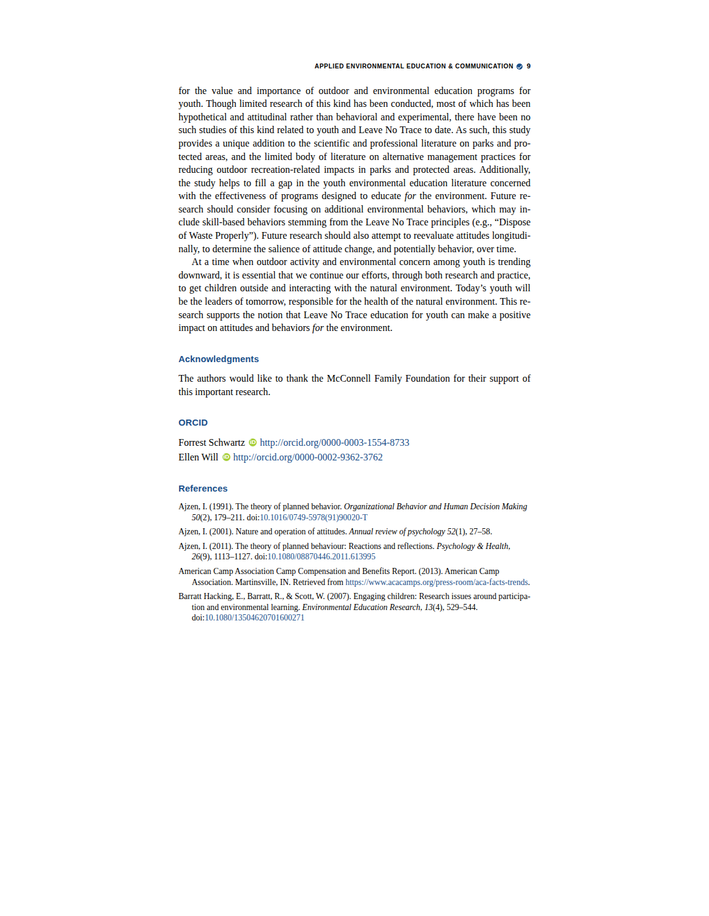Applied Environmental Education & Communication 9
for the value and importance of outdoor and environmental education programs for youth. Though limited research of this kind has been conducted, most of which has been hypothetical and attitudinal rather than behavioral and experimental, there have been no such studies of this kind related to youth and Leave No Trace to date. As such, this study provides a unique addition to the scientific and professional literature on parks and protected areas, and the limited body of literature on alternative management practices for reducing outdoor recreation-related impacts in parks and protected areas. Additionally, the study helps to fill a gap in the youth environmental education literature concerned with the effectiveness of programs designed to educate for the environment. Future research should consider focusing on additional environmental behaviors, which may include skill-based behaviors stemming from the Leave No Trace principles (e.g., “Dispose of Waste Properly”). Future research should also attempt to reevaluate attitudes longitudinally, to determine the salience of attitude change, and potentially behavior, over time.
At a time when outdoor activity and environmental concern among youth is trending downward, it is essential that we continue our efforts, through both research and practice, to get children outside and interacting with the natural environment. Today’s youth will be the leaders of tomorrow, responsible for the health of the natural environment. This research supports the notion that Leave No Trace education for youth can make a positive impact on attitudes and behaviors for the environment.
Acknowledgments
The authors would like to thank the McConnell Family Foundation for their support of this important research.
ORCID
Forrest Schwartz http://orcid.org/0000-0003-1554-8733
Ellen Will http://orcid.org/0000-0002-9362-3762
References
Ajzen, I. (1991). The theory of planned behavior. Organizational Behavior and Human Decision Making 50(2), 179–211. doi:10.1016/0749-5978(91)90020-T
Ajzen, I. (2001). Nature and operation of attitudes. Annual review of psychology 52(1), 27–58.
Ajzen, I. (2011). The theory of planned behaviour: Reactions and reflections. Psychology & Health, 26(9), 1113–1127. doi:10.1080/08870446.2011.613995
American Camp Association Camp Compensation and Benefits Report. (2013). American Camp Association. Martinsville, IN. Retrieved from https://www.acacamps.org/press-room/aca-facts-trends.
Barratt Hacking, E., Barratt, R., & Scott, W. (2007). Engaging children: Research issues around participation and environmental learning. Environmental Education Research, 13(4), 529–544. doi:10.1080/13504620701600271